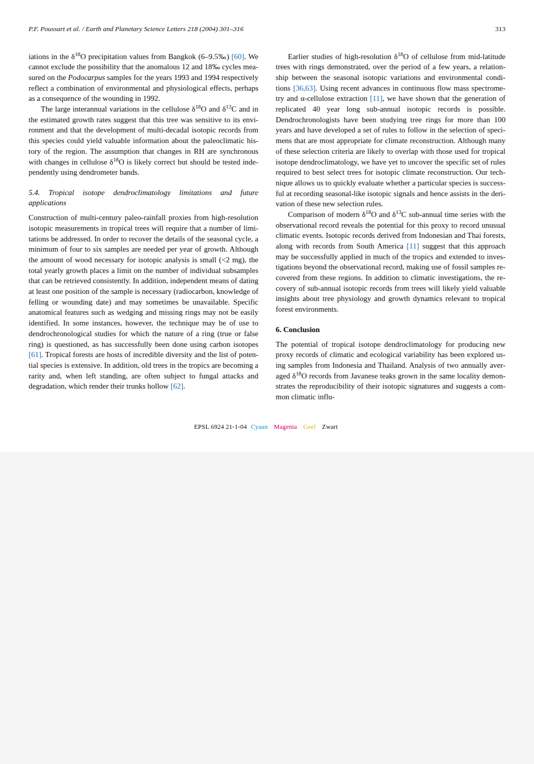P.F. Poussart et al. / Earth and Planetary Science Letters 218 (2004) 301–316 313
iations in the δ18O precipitation values from Bangkok (6–9.5‰) [60]. We cannot exclude the possibility that the anomalous 12 and 18‰ cycles measured on the Podocarpus samples for the years 1993 and 1994 respectively reflect a combination of environmental and physiological effects, perhaps as a consequence of the wounding in 1992.
The large interannual variations in the cellulose δ18O and δ13C and in the estimated growth rates suggest that this tree was sensitive to its environment and that the development of multi-decadal isotopic records from this species could yield valuable information about the paleoclimatic history of the region. The assumption that changes in RH are synchronous with changes in cellulose δ18O is likely correct but should be tested independently using dendrometer bands.
5.4. Tropical isotope dendroclimatology limitations and future applications
Construction of multi-century paleo-rainfall proxies from high-resolution isotopic measurements in tropical trees will require that a number of limitations be addressed. In order to recover the details of the seasonal cycle, a minimum of four to six samples are needed per year of growth. Although the amount of wood necessary for isotopic analysis is small (<2 mg), the total yearly growth places a limit on the number of individual subsamples that can be retrieved consistently. In addition, independent means of dating at least one position of the sample is necessary (radiocarbon, knowledge of felling or wounding date) and may sometimes be unavailable. Specific anatomical features such as wedging and missing rings may not be easily identified. In some instances, however, the technique may be of use to dendrochronological studies for which the nature of a ring (true or false ring) is questioned, as has successfully been done using carbon isotopes [61]. Tropical forests are hosts of incredible diversity and the list of potential species is extensive. In addition, old trees in the tropics are becoming a rarity and, when left standing, are often subject to fungal attacks and degradation, which render their trunks hollow [62].
Earlier studies of high-resolution δ18O of cellulose from mid-latitude trees with rings demonstrated, over the period of a few years, a relationship between the seasonal isotopic variations and environmental conditions [36,63]. Using recent advances in continuous flow mass spectrometry and α-cellulose extraction [11], we have shown that the generation of replicated 40 year long sub-annual isotopic records is possible. Dendrochronologists have been studying tree rings for more than 100 years and have developed a set of rules to follow in the selection of specimens that are most appropriate for climate reconstruction. Although many of these selection criteria are likely to overlap with those used for tropical isotope dendroclimatology, we have yet to uncover the specific set of rules required to best select trees for isotopic climate reconstruction. Our technique allows us to quickly evaluate whether a particular species is successful at recording seasonal-like isotopic signals and hence assists in the derivation of these new selection rules.
Comparison of modern δ18O and δ13C sub-annual time series with the observational record reveals the potential for this proxy to record unusual climatic events. Isotopic records derived from Indonesian and Thai forests, along with records from South America [11] suggest that this approach may be successfully applied in much of the tropics and extended to investigations beyond the observational record, making use of fossil samples recovered from these regions. In addition to climatic investigations, the recovery of sub-annual isotopic records from trees will likely yield valuable insights about tree physiology and growth dynamics relevant to tropical forest environments.
6. Conclusion
The potential of tropical isotope dendroclimatology for producing new proxy records of climatic and ecological variability has been explored using samples from Indonesia and Thailand. Analysis of two annually averaged δ18O records from Javanese teaks grown in the same locality demonstrates the reproducibility of their isotopic signatures and suggests a common climatic influ-
EPSL 6924 21-1-04 Cyaan Magenta Geel Zwart